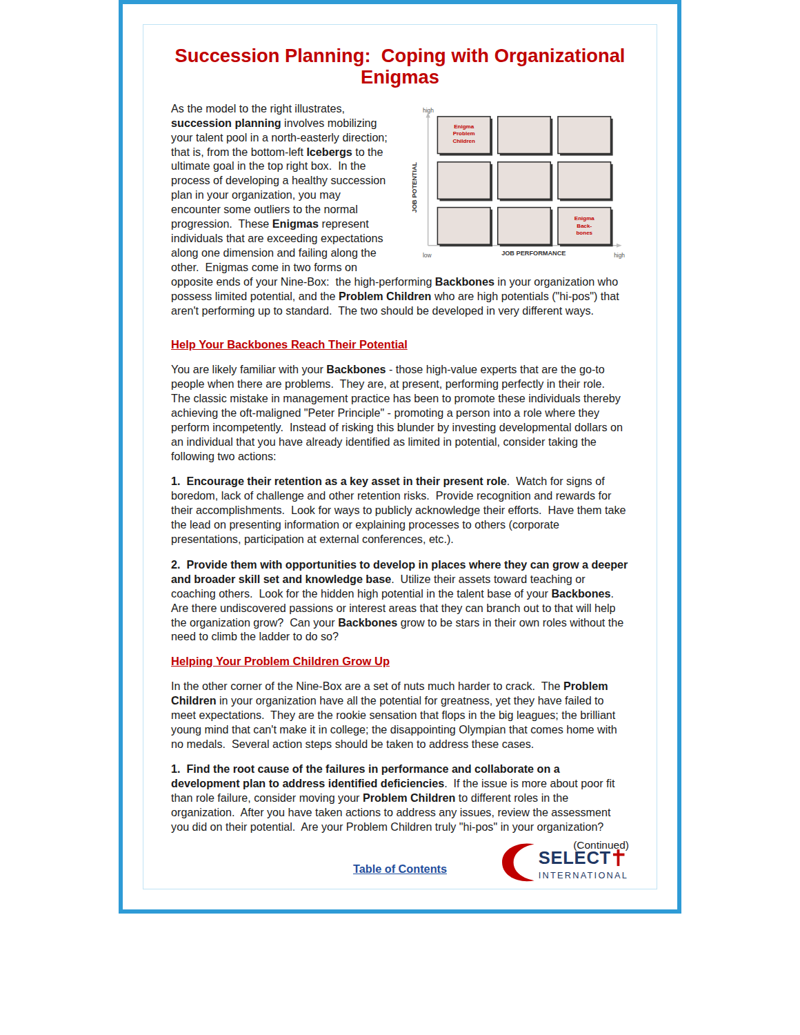Succession Planning: Coping with Organizational Enigmas
high low high JOB POTENTIAL JOB PERFORMANCE Enigma Problem Children Enigma Back- bones
As the model to the right illustrates, succession planning involves mobilizing your talent pool in a north-easterly direction; that is, from the bottom-left Icebergs to the ultimate goal in the top right box. In the process of developing a healthy succession plan in your organization, you may encounter some outliers to the normal progression. These Enigmas represent individuals that are exceeding expectations along one dimension and failing along the other. Enigmas come in two forms on opposite ends of your Nine-Box: the high-performing Backbones in your organization who possess limited potential, and the Problem Children who are high potentials ("hi-pos") that aren't performing up to standard. The two should be developed in very different ways.
Help Your Backbones Reach Their Potential
You are likely familiar with your Backbones - those high-value experts that are the go-to people when there are problems. They are, at present, performing perfectly in their role. The classic mistake in management practice has been to promote these individuals thereby achieving the oft-maligned "Peter Principle" - promoting a person into a role where they perform incompetently. Instead of risking this blunder by investing developmental dollars on an individual that you have already identified as limited in potential, consider taking the following two actions:
1. Encourage their retention as a key asset in their present role. Watch for signs of boredom, lack of challenge and other retention risks. Provide recognition and rewards for their accomplishments. Look for ways to publicly acknowledge their efforts. Have them take the lead on presenting information or explaining processes to others (corporate presentations, participation at external conferences, etc.).
2. Provide them with opportunities to develop in places where they can grow a deeper and broader skill set and knowledge base. Utilize their assets toward teaching or coaching others. Look for the hidden high potential in the talent base of your Backbones. Are there undiscovered passions or interest areas that they can branch out to that will help the organization grow? Can your Backbones grow to be stars in their own roles without the need to climb the ladder to do so?
Helping Your Problem Children Grow Up
In the other corner of the Nine-Box are a set of nuts much harder to crack. The Problem Children in your organization have all the potential for greatness, yet they have failed to meet expectations. They are the rookie sensation that flops in the big leagues; the brilliant young mind that can't make it in college; the disappointing Olympian that comes home with no medals. Several action steps should be taken to address these cases.
1. Find the root cause of the failures in performance and collaborate on a development plan to address identified deficiencies. If the issue is more about poor fit than role failure, consider moving your Problem Children to different roles in the organization. After you have taken actions to address any issues, review the assessment you did on their potential. Are your Problem Children truly "hi-pos" in your organization?
(Continued)
Table of Contents
SELECT INTERNATIONAL